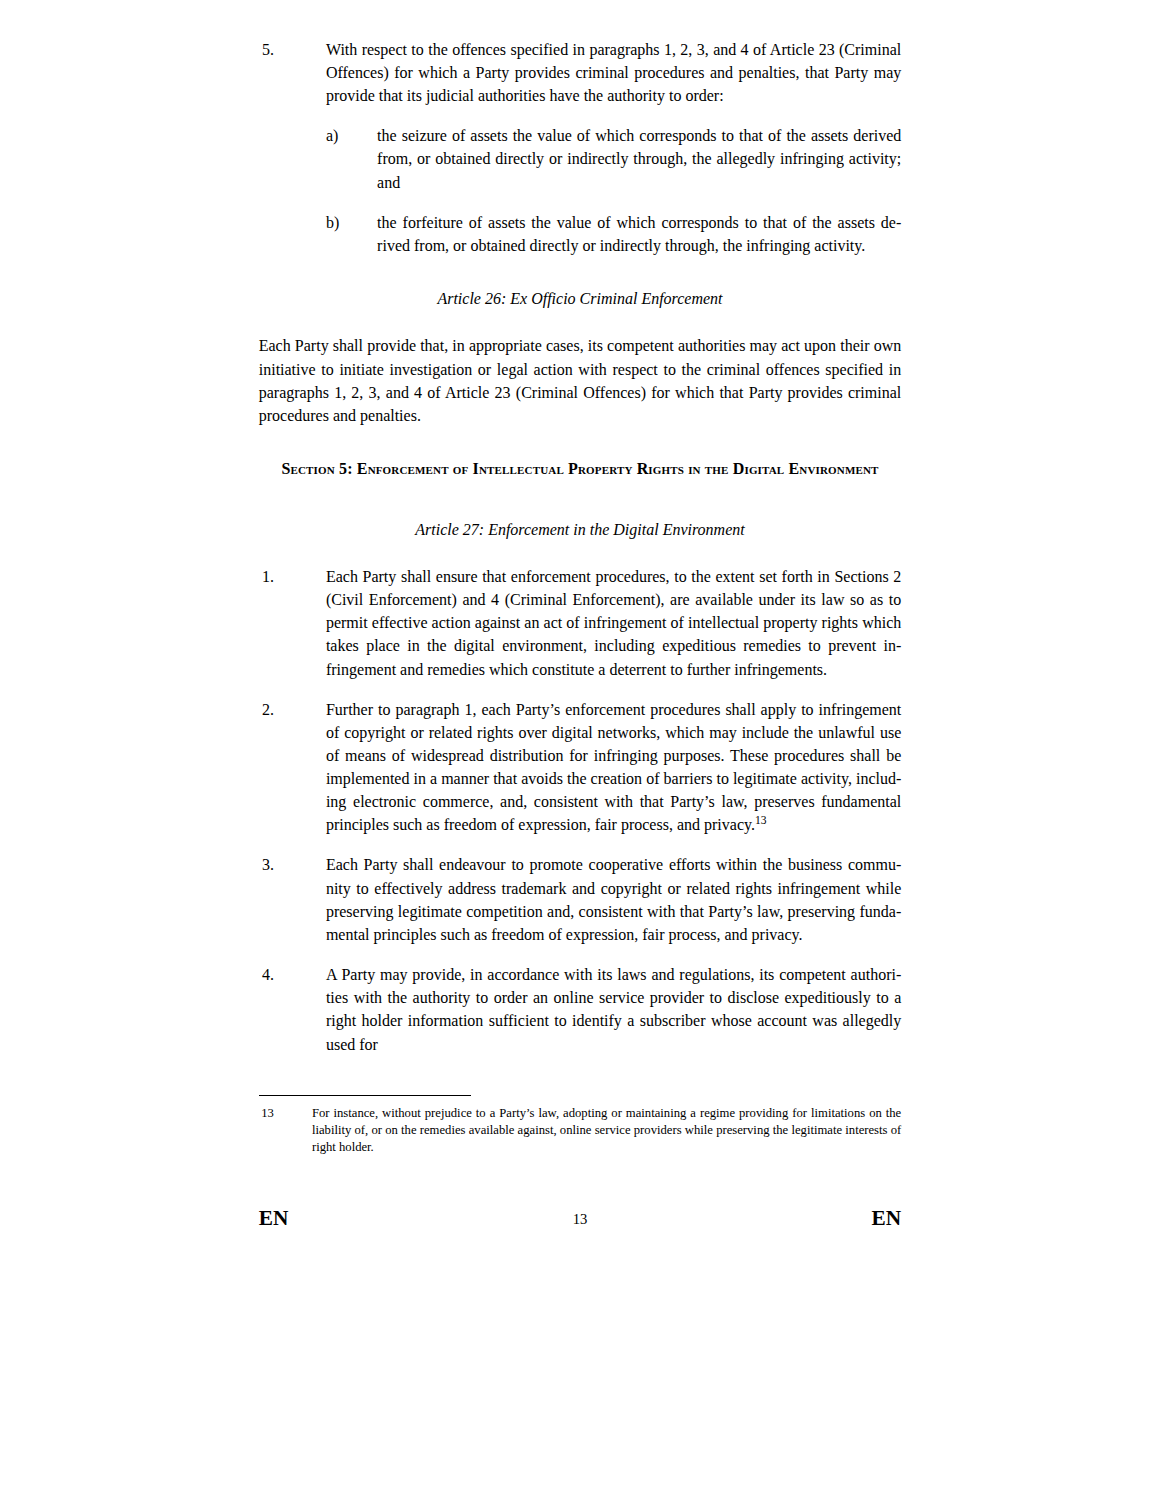5.
With respect to the offences specified in paragraphs 1, 2, 3, and 4 of Article 23 (Criminal Offences) for which a Party provides criminal procedures and penalties, that Party may provide that its judicial authorities have the authority to order:
a)
the seizure of assets the value of which corresponds to that of the assets derived from, or obtained directly or indirectly through, the allegedly infringing activity; and
b)
the forfeiture of assets the value of which corresponds to that of the assets derived from, or obtained directly or indirectly through, the infringing activity.
Article 26: Ex Officio Criminal Enforcement
Each Party shall provide that, in appropriate cases, its competent authorities may act upon their own initiative to initiate investigation or legal action with respect to the criminal offences specified in paragraphs 1, 2, 3, and 4 of Article 23 (Criminal Offences) for which that Party provides criminal procedures and penalties.
Section 5: Enforcement of Intellectual Property Rights in the Digital Environment
Article 27: Enforcement in the Digital Environment
1.
Each Party shall ensure that enforcement procedures, to the extent set forth in Sections 2 (Civil Enforcement) and 4 (Criminal Enforcement), are available under its law so as to permit effective action against an act of infringement of intellectual property rights which takes place in the digital environment, including expeditious remedies to prevent infringement and remedies which constitute a deterrent to further infringements.
2.
Further to paragraph 1, each Party’s enforcement procedures shall apply to infringement of copyright or related rights over digital networks, which may include the unlawful use of means of widespread distribution for infringing purposes. These procedures shall be implemented in a manner that avoids the creation of barriers to legitimate activity, including electronic commerce, and, consistent with that Party’s law, preserves fundamental principles such as freedom of expression, fair process, and privacy.13
3.
Each Party shall endeavour to promote cooperative efforts within the business community to effectively address trademark and copyright or related rights infringement while preserving legitimate competition and, consistent with that Party’s law, preserving fundamental principles such as freedom of expression, fair process, and privacy.
4.
A Party may provide, in accordance with its laws and regulations, its competent authorities with the authority to order an online service provider to disclose expeditiously to a right holder information sufficient to identify a subscriber whose account was allegedly used for
13
For instance, without prejudice to a Party’s law, adopting or maintaining a regime providing for limitations on the liability of, or on the remedies available against, online service providers while preserving the legitimate interests of right holder.
EN
13
EN